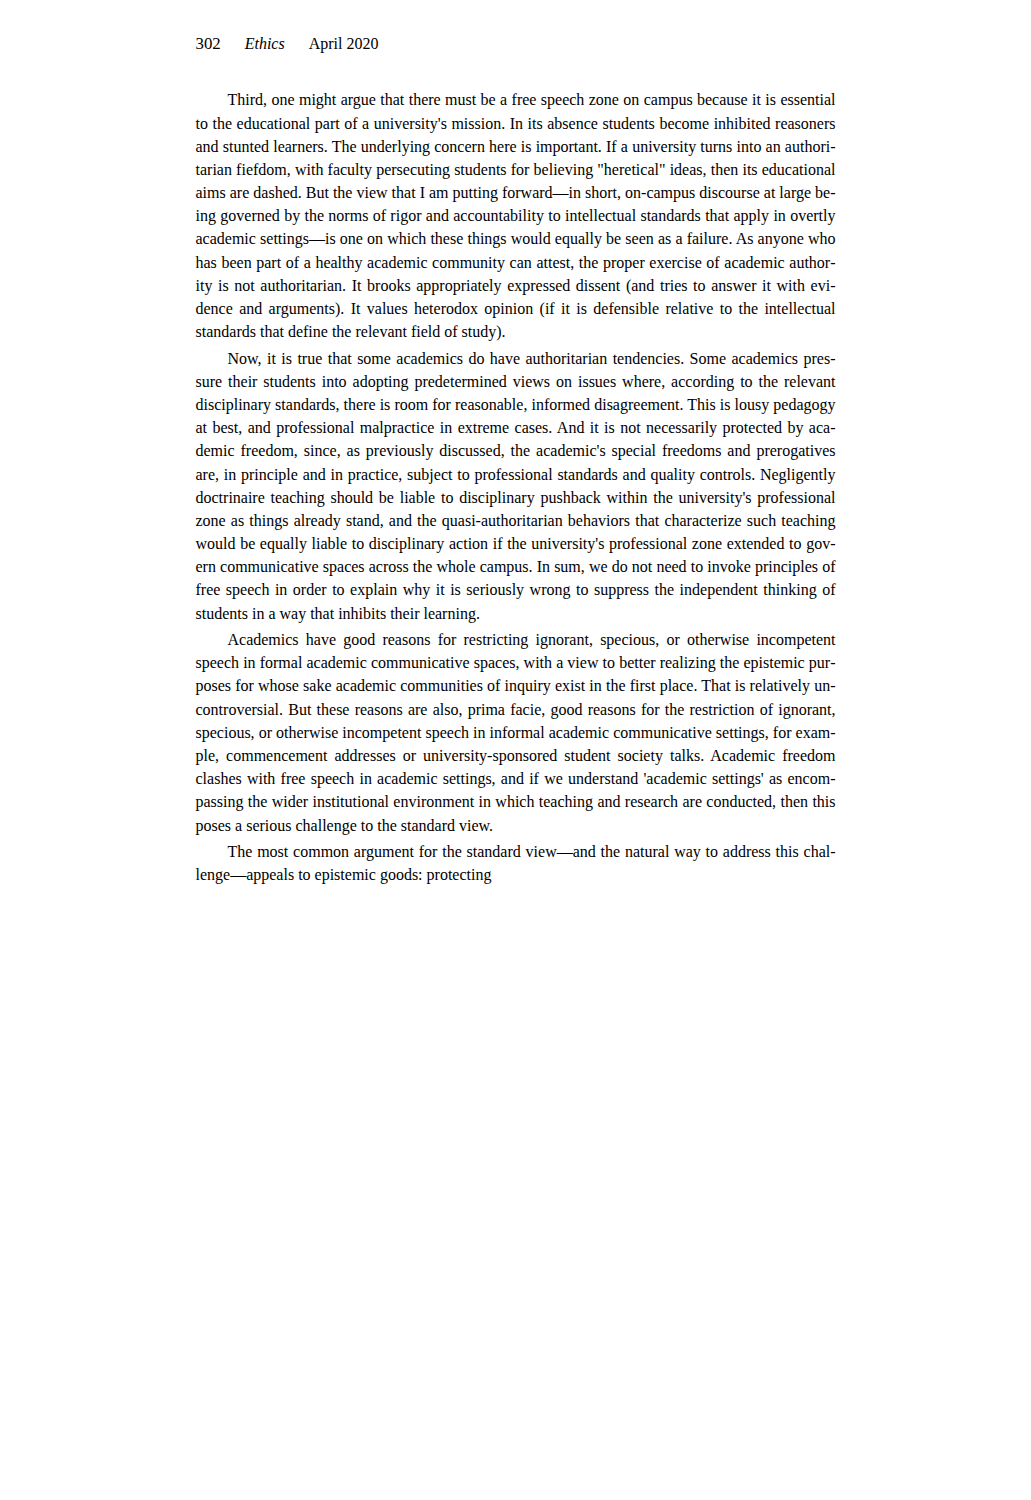302 Ethics April 2020
Third, one might argue that there must be a free speech zone on campus because it is essential to the educational part of a university's mission. In its absence students become inhibited reasoners and stunted learners. The underlying concern here is important. If a university turns into an authoritarian fiefdom, with faculty persecuting students for believing "heretical" ideas, then its educational aims are dashed. But the view that I am putting forward—in short, on-campus discourse at large being governed by the norms of rigor and accountability to intellectual standards that apply in overtly academic settings—is one on which these things would equally be seen as a failure. As anyone who has been part of a healthy academic community can attest, the proper exercise of academic authority is not authoritarian. It brooks appropriately expressed dissent (and tries to answer it with evidence and arguments). It values heterodox opinion (if it is defensible relative to the intellectual standards that define the relevant field of study).
Now, it is true that some academics do have authoritarian tendencies. Some academics pressure their students into adopting predetermined views on issues where, according to the relevant disciplinary standards, there is room for reasonable, informed disagreement. This is lousy pedagogy at best, and professional malpractice in extreme cases. And it is not necessarily protected by academic freedom, since, as previously discussed, the academic's special freedoms and prerogatives are, in principle and in practice, subject to professional standards and quality controls. Negligently doctrinaire teaching should be liable to disciplinary pushback within the university's professional zone as things already stand, and the quasi-authoritarian behaviors that characterize such teaching would be equally liable to disciplinary action if the university's professional zone extended to govern communicative spaces across the whole campus. In sum, we do not need to invoke principles of free speech in order to explain why it is seriously wrong to suppress the independent thinking of students in a way that inhibits their learning.
Academics have good reasons for restricting ignorant, specious, or otherwise incompetent speech in formal academic communicative spaces, with a view to better realizing the epistemic purposes for whose sake academic communities of inquiry exist in the first place. That is relatively uncontroversial. But these reasons are also, prima facie, good reasons for the restriction of ignorant, specious, or otherwise incompetent speech in informal academic communicative settings, for example, commencement addresses or university-sponsored student society talks. Academic freedom clashes with free speech in academic settings, and if we understand 'academic settings' as encompassing the wider institutional environment in which teaching and research are conducted, then this poses a serious challenge to the standard view.
The most common argument for the standard view—and the natural way to address this challenge—appeals to epistemic goods: protecting